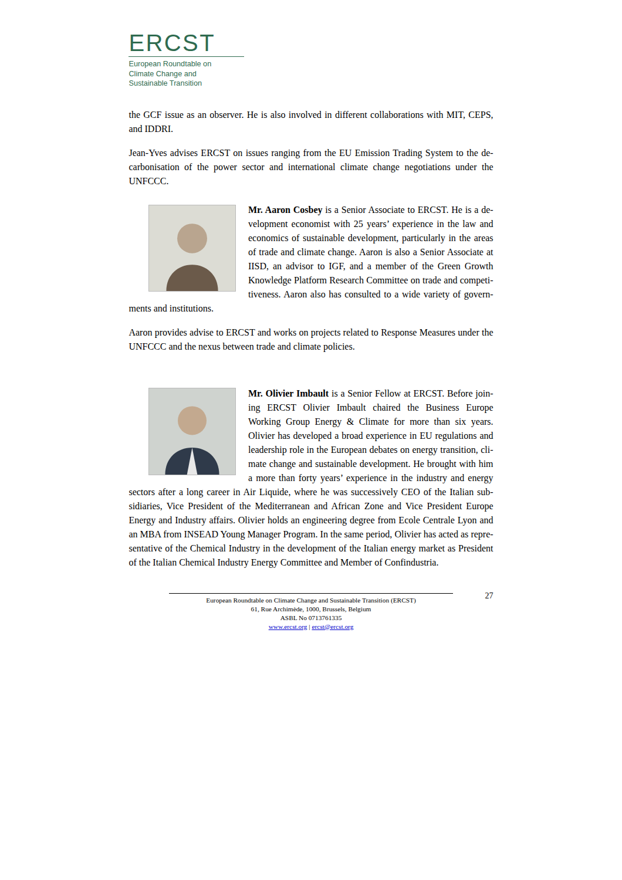ERCST
European Roundtable on
Climate Change and
Sustainable Transition
the GCF issue as an observer. He is also involved in different collaborations with MIT, CEPS, and IDDRI.
Jean-Yves advises ERCST on issues ranging from the EU Emission Trading System to the decarbonisation of the power sector and international climate change negotiations under the UNFCCC.
Mr. Aaron Cosbey is a Senior Associate to ERCST. He is a development economist with 25 years’ experience in the law and economics of sustainable development, particularly in the areas of trade and climate change. Aaron is also a Senior Associate at IISD, an advisor to IGF, and a member of the Green Growth Knowledge Platform Research Committee on trade and competitiveness. Aaron also has consulted to a wide variety of governments and institutions.
Aaron provides advise to ERCST and works on projects related to Response Measures under the UNFCCC and the nexus between trade and climate policies.
Mr. Olivier Imbault is a Senior Fellow at ERCST. Before joining ERCST Olivier Imbault chaired the Business Europe Working Group Energy & Climate for more than six years. Olivier has developed a broad experience in EU regulations and leadership role in the European debates on energy transition, climate change and sustainable development. He brought with him a more than forty years’ experience in the industry and energy sectors after a long career in Air Liquide, where he was successively CEO of the Italian subsidiaries, Vice President of the Mediterranean and African Zone and Vice President Europe Energy and Industry affairs. Olivier holds an engineering degree from Ecole Centrale Lyon and an MBA from INSEAD Young Manager Program. In the same period, Olivier has acted as representative of the Chemical Industry in the development of the Italian energy market as President of the Italian Chemical Industry Energy Committee and Member of Confindustria.
27
European Roundtable on Climate Change and Sustainable Transition (ERCST)
61, Rue Archimède, 1000, Brussels, Belgium
ASBL No 0713761335
www.ercst.org | ercst@ercst.org